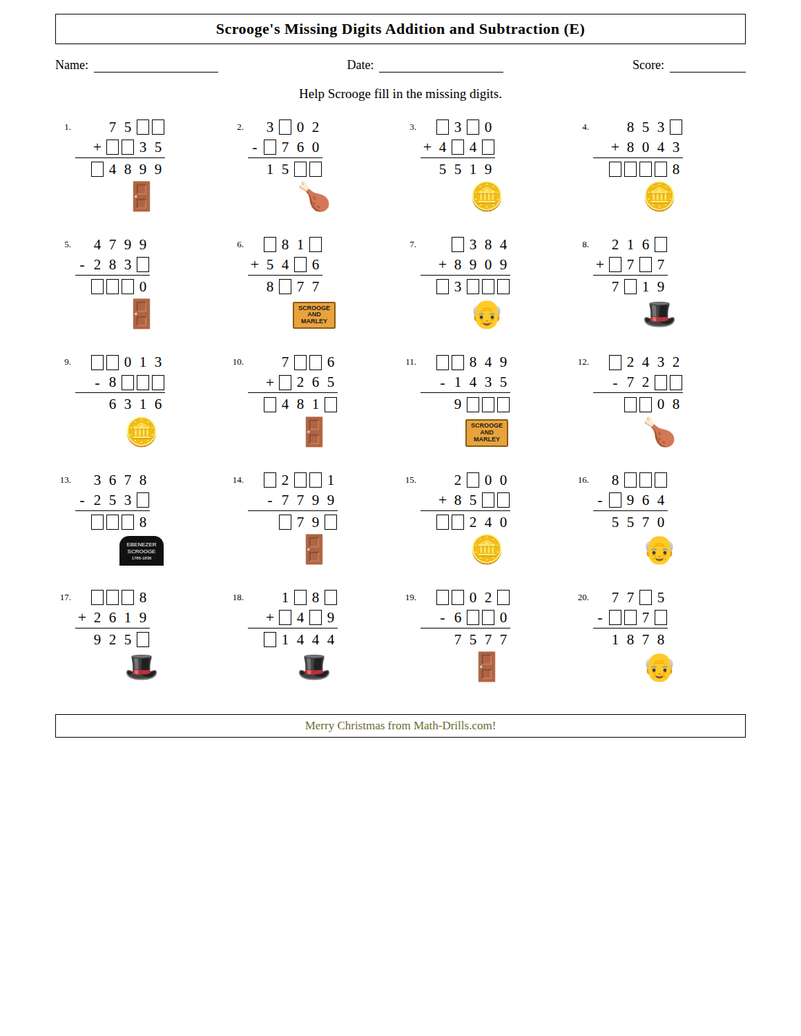Scrooge's Missing Digits Addition and Subtraction (E)
Name:
Date:
Score:
Help Scrooge fill in the missing digits.
| 1. 7 5 + 3 5 4 8 9 9 🚪 | 2. 3 0 2 - 7 6 0 1 5 🍗 | 3. 3 0 + 4 4 5 5 1 9 🪙 | 4. 8 5 3 + 8 0 4 3 8 🪙 |
| 5. 4 7 9 9 - 2 8 3 0 🚪 | 6. 8 1 + 5 4 6 8 7 7 SCROOGE AND MARLEY | 7. 3 8 4 + 8 9 0 9 3 👴 | 8. 2 1 6 + 7 7 7 1 9 🎩 |
| 9. 0 1 3 - 8 6 3 1 6 🪙 | 10. 7 6 + 2 6 5 4 8 1 🚪 | 11. 8 4 9 - 1 4 3 5 9 SCROOGE AND MARLEY | 12. 2 4 3 2 - 7 2 0 8 🍗 |
| 13. 3 6 7 8 - 2 5 3 8 EBENEZER SCROOGE 1786-1836 | 14. 2 1 - 7 7 9 9 7 9 🚪 | 15. 2 0 0 + 8 5 2 4 0 🪙 | 16. 8 - 9 6 4 5 5 7 0 👴 |
| 17. 8 + 2 6 1 9 9 2 5 🎩 | 18. 1 8 + 4 9 1 4 4 4 🎩 | 19. 0 2 - 6 0 7 5 7 7 🚪 | 20. 7 7 5 - 7 1 8 7 8 👴 |
Merry Christmas from Math-Drills.com!